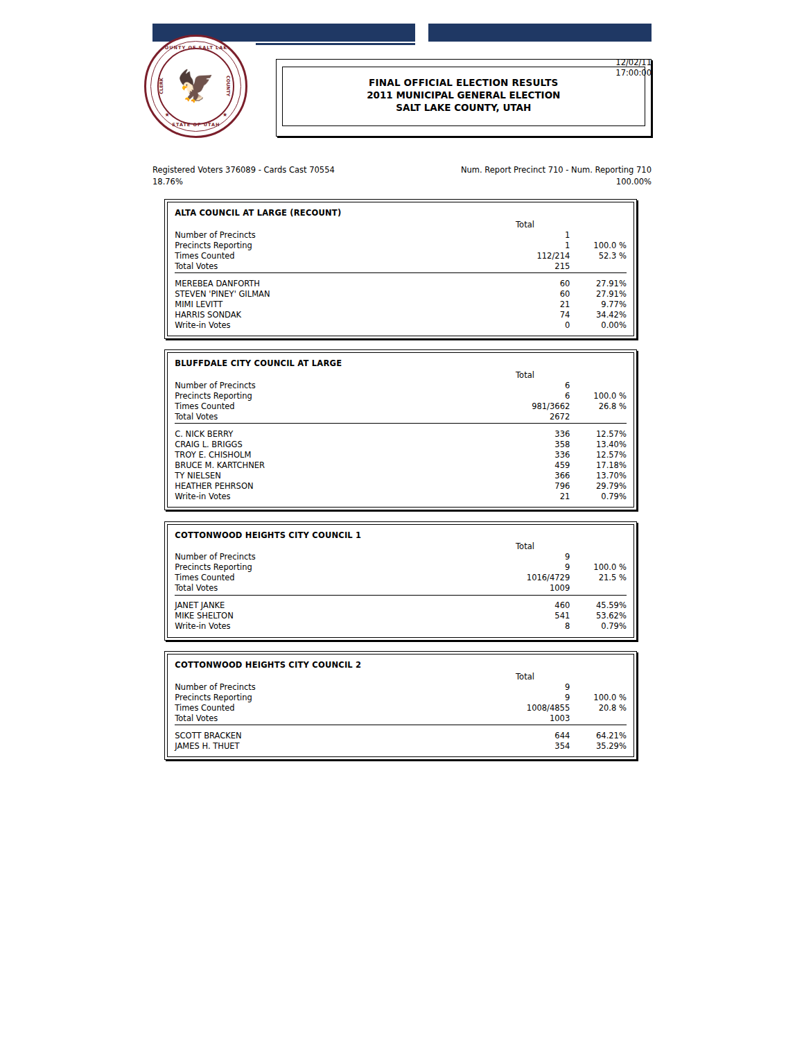COUNTY OF SALT LAKE
🦅
STATE OF UTAH
CLERK
COUNTY
★
★
12/02/11
17:00:00
FINAL OFFICIAL ELECTION RESULTS
2011 MUNICIPAL GENERAL ELECTION
SALT LAKE COUNTY, UTAH
Registered Voters 376089 - Cards Cast 70554 Num. Report Precinct 710 - Num. Reporting 710
18.76% 100.00%
ALTA COUNCIL AT LARGE (RECOUNT)
| | Total | |
| Number of Precincts | 1 | |
| Precincts Reporting | 1 | 100.0 % |
| Times Counted | 112/214 | 52.3 % |
| Total Votes | 215 | |
| MEREBEA DANFORTH | 60 | 27.91% |
| STEVEN 'PINEY' GILMAN | 60 | 27.91% |
| MIMI LEVITT | 21 | 9.77% |
| HARRIS SONDAK | 74 | 34.42% |
| Write-in Votes | 0 | 0.00% |
BLUFFDALE CITY COUNCIL AT LARGE
| | Total | |
| Number of Precincts | 6 | |
| Precincts Reporting | 6 | 100.0 % |
| Times Counted | 981/3662 | 26.8 % |
| Total Votes | 2672 | |
| C. NICK BERRY | 336 | 12.57% |
| CRAIG L. BRIGGS | 358 | 13.40% |
| TROY E. CHISHOLM | 336 | 12.57% |
| BRUCE M. KARTCHNER | 459 | 17.18% |
| TY NIELSEN | 366 | 13.70% |
| HEATHER PEHRSON | 796 | 29.79% |
| Write-in Votes | 21 | 0.79% |
COTTONWOOD HEIGHTS CITY COUNCIL 1
| | Total | |
| Number of Precincts | 9 | |
| Precincts Reporting | 9 | 100.0 % |
| Times Counted | 1016/4729 | 21.5 % |
| Total Votes | 1009 | |
| JANET JANKE | 460 | 45.59% |
| MIKE SHELTON | 541 | 53.62% |
| Write-in Votes | 8 | 0.79% |
COTTONWOOD HEIGHTS CITY COUNCIL 2
| | Total | |
| Number of Precincts | 9 | |
| Precincts Reporting | 9 | 100.0 % |
| Times Counted | 1008/4855 | 20.8 % |
| Total Votes | 1003 | |
| SCOTT BRACKEN | 644 | 64.21% |
| JAMES H. THUET | 354 | 35.29% |